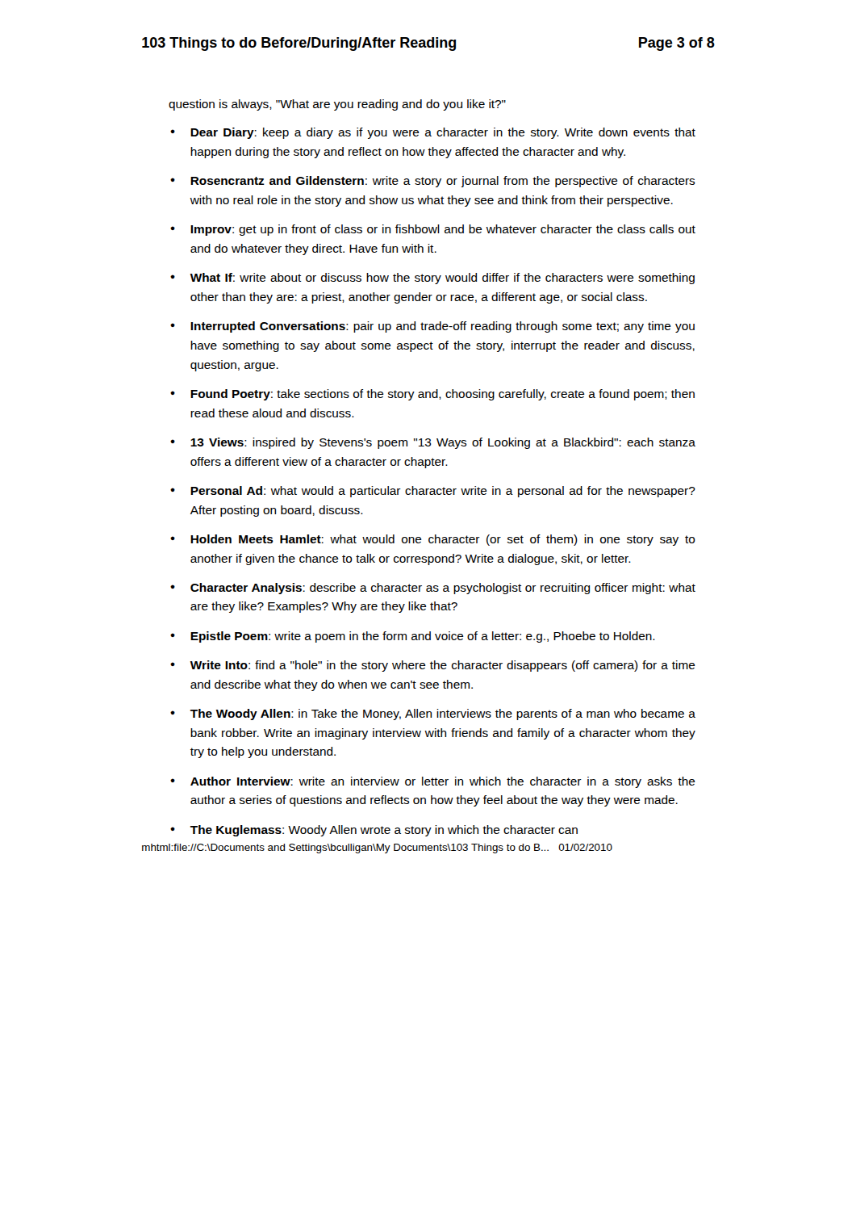103 Things to do Before/During/After Reading Page 3 of 8
question is always, "What are you reading and do you like it?"
Dear Diary: keep a diary as if you were a character in the story. Write down events that happen during the story and reflect on how they affected the character and why.
Rosencrantz and Gildenstern: write a story or journal from the perspective of characters with no real role in the story and show us what they see and think from their perspective.
Improv: get up in front of class or in fishbowl and be whatever character the class calls out and do whatever they direct. Have fun with it.
What If: write about or discuss how the story would differ if the characters were something other than they are: a priest, another gender or race, a different age, or social class.
Interrupted Conversations: pair up and trade-off reading through some text; any time you have something to say about some aspect of the story, interrupt the reader and discuss, question, argue.
Found Poetry: take sections of the story and, choosing carefully, create a found poem; then read these aloud and discuss.
13 Views: inspired by Stevens's poem "13 Ways of Looking at a Blackbird": each stanza offers a different view of a character or chapter.
Personal Ad: what would a particular character write in a personal ad for the newspaper? After posting on board, discuss.
Holden Meets Hamlet: what would one character (or set of them) in one story say to another if given the chance to talk or correspond? Write a dialogue, skit, or letter.
Character Analysis: describe a character as a psychologist or recruiting officer might: what are they like? Examples? Why are they like that?
Epistle Poem: write a poem in the form and voice of a letter: e.g., Phoebe to Holden.
Write Into: find a "hole" in the story where the character disappears (off camera) for a time and describe what they do when we can't see them.
The Woody Allen: in Take the Money, Allen interviews the parents of a man who became a bank robber. Write an imaginary interview with friends and family of a character whom they try to help you understand.
Author Interview: write an interview or letter in which the character in a story asks the author a series of questions and reflects on how they feel about the way they were made.
The Kuglemass: Woody Allen wrote a story in which the character can
mhtml:file://C:\Documents and Settings\bculligan\My Documents\103 Things to do B... 01/02/2010